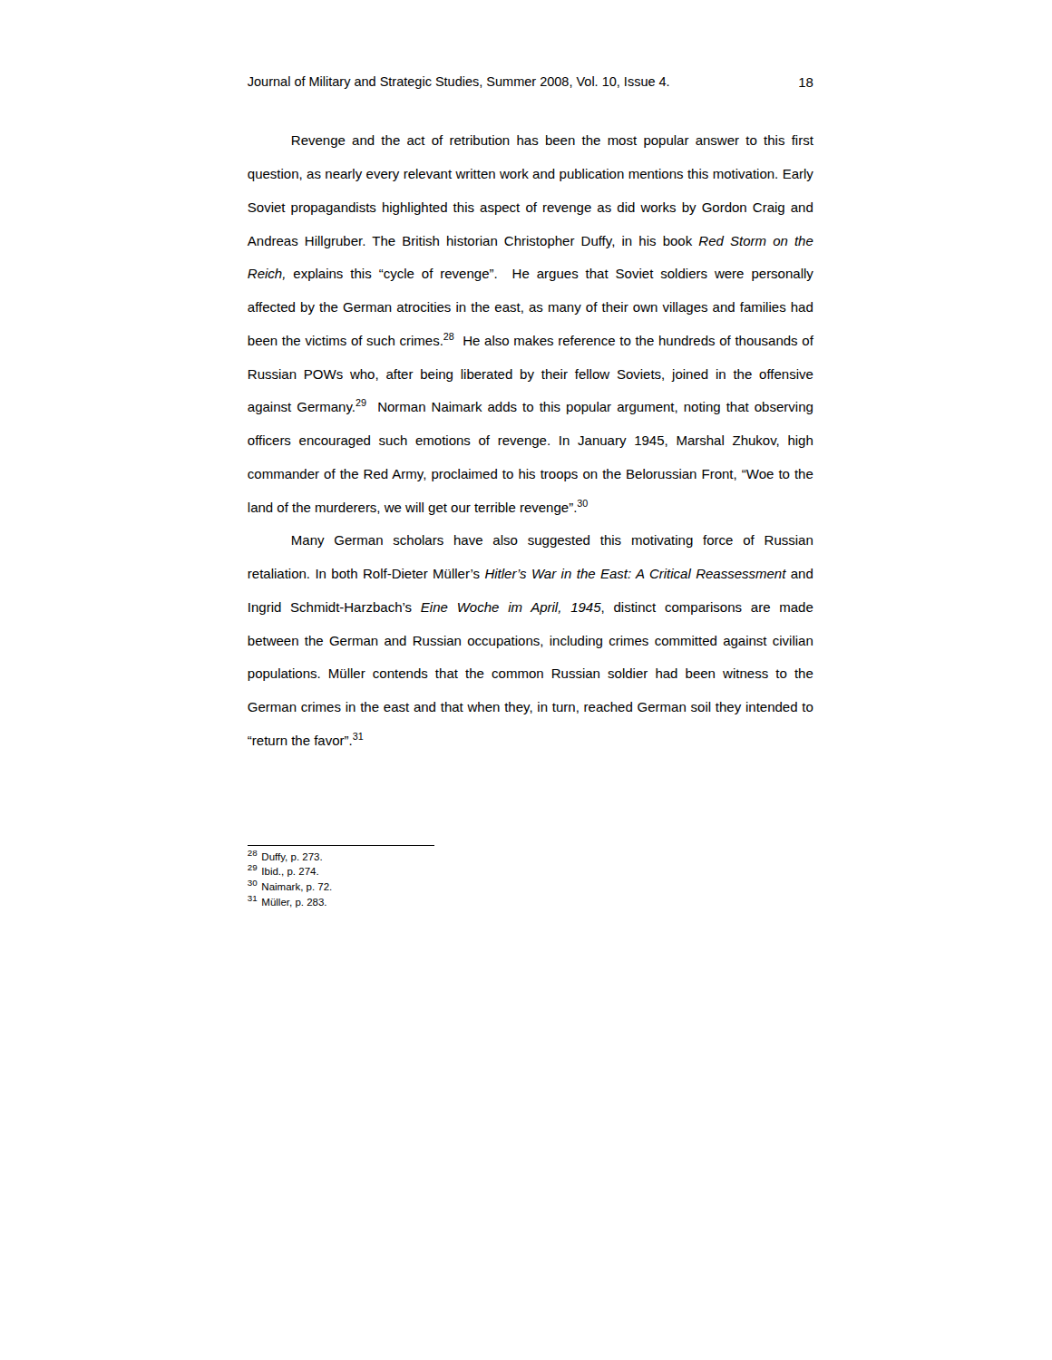Journal of Military and Strategic Studies, Summer 2008, Vol. 10, Issue 4.
18
Revenge and the act of retribution has been the most popular answer to this first question, as nearly every relevant written work and publication mentions this motivation. Early Soviet propagandists highlighted this aspect of revenge as did works by Gordon Craig and Andreas Hillgruber. The British historian Christopher Duffy, in his book Red Storm on the Reich, explains this “cycle of revenge”. He argues that Soviet soldiers were personally affected by the German atrocities in the east, as many of their own villages and families had been the victims of such crimes.28 He also makes reference to the hundreds of thousands of Russian POWs who, after being liberated by their fellow Soviets, joined in the offensive against Germany.29 Norman Naimark adds to this popular argument, noting that observing officers encouraged such emotions of revenge. In January 1945, Marshal Zhukov, high commander of the Red Army, proclaimed to his troops on the Belorussian Front, “Woe to the land of the murderers, we will get our terrible revenge”.30
Many German scholars have also suggested this motivating force of Russian retaliation. In both Rolf-Dieter Müller’s Hitler’s War in the East: A Critical Reassessment and Ingrid Schmidt-Harzbach’s Eine Woche im April, 1945, distinct comparisons are made between the German and Russian occupations, including crimes committed against civilian populations. Müller contends that the common Russian soldier had been witness to the German crimes in the east and that when they, in turn, reached German soil they intended to “return the favor”.31
28 Duffy, p. 273.
29 Ibid., p. 274.
30 Naimark, p. 72.
31 Müller, p. 283.